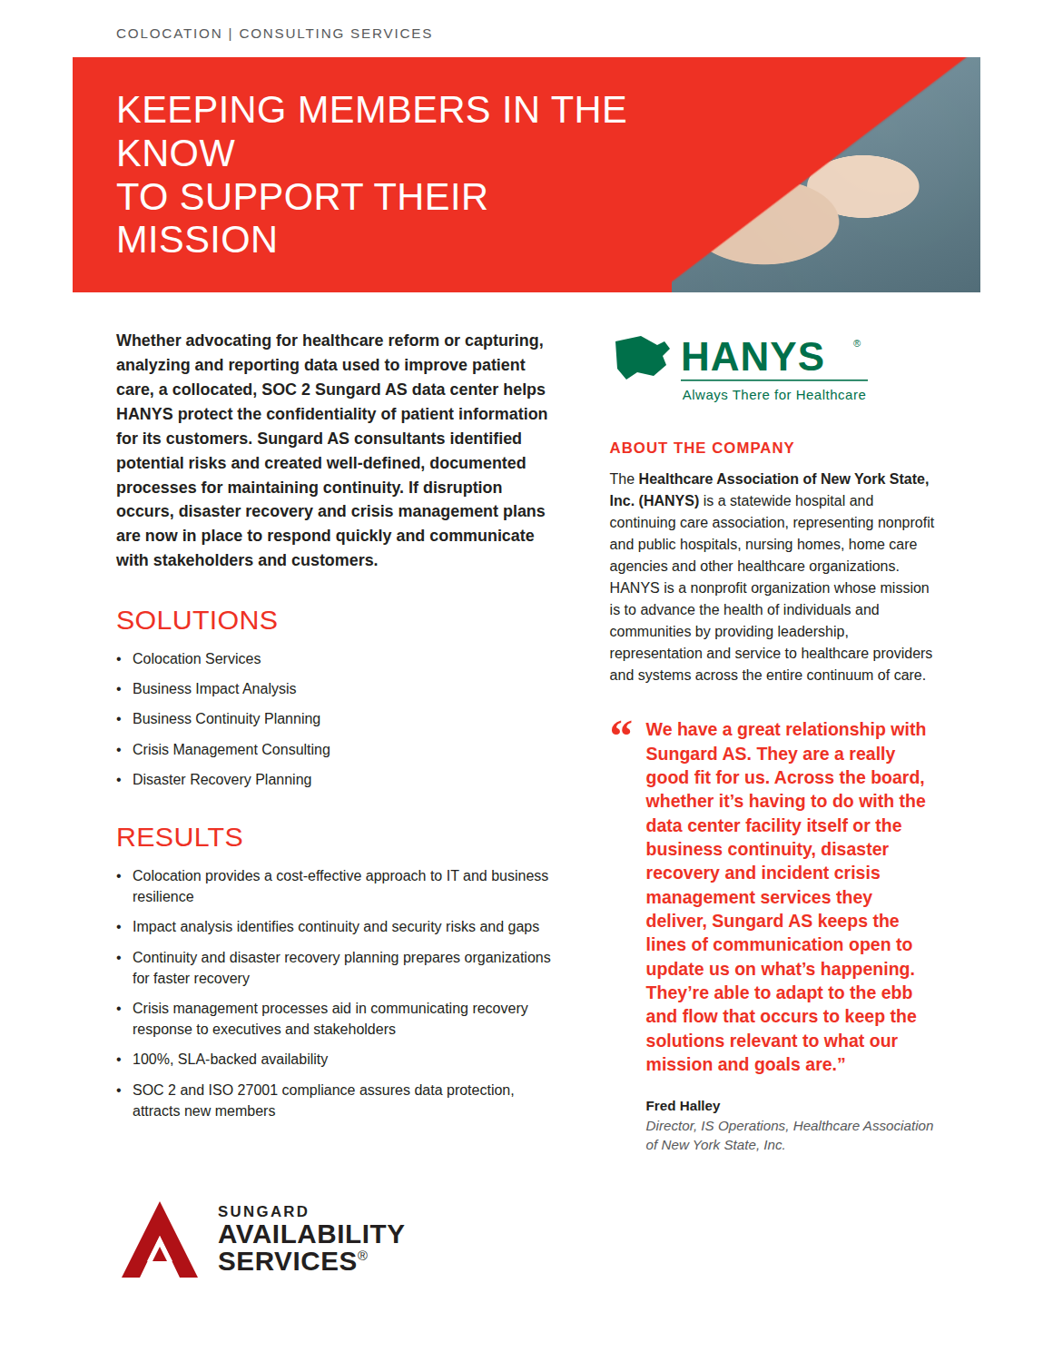Colocation | Consulting Services
Keeping members in the know
to support their mission
Whether advocating for healthcare reform or capturing, analyzing and reporting data used to improve patient care, a collocated, SOC 2 Sungard AS data center helps HANYS protect the confidentiality of patient information for its customers. Sungard AS consultants identified potential risks and created well-defined, documented processes for maintaining continuity. If disruption occurs, disaster recovery and crisis management plans are now in place to respond quickly and communicate with stakeholders and customers.
Solutions
Colocation Services
Business Impact Analysis
Business Continuity Planning
Crisis Management Consulting
Disaster Recovery Planning
Results
Colocation provides a cost-effective approach to IT and business resilience
Impact analysis identifies continuity and security risks and gaps
Continuity and disaster recovery planning prepares organizations for faster recovery
Crisis management processes aid in communicating recovery response to executives and stakeholders
100%, SLA-backed availability
SOC 2 and ISO 27001 compliance assures data protection, attracts new members
HANYS ® Always There for Healthcare
About the Company
The Healthcare Association of New York State, Inc. (HANYS) is a statewide hospital and continuing care association, representing nonprofit and public hospitals, nursing homes, home care agencies and other healthcare organizations. HANYS is a nonprofit organization whose mission is to advance the health of individuals and communities by providing leadership, representation and service to healthcare providers and systems across the entire continuum of care.
“ We have a great relationship with Sungard AS. They are a really good fit for us. Across the board, whether it’s having to do with the data center facility itself or the business continuity, disaster recovery and incident crisis management services they deliver, Sungard AS keeps the lines of communication open to update us on what’s happening. They’re able to adapt to the ebb and flow that occurs to keep the solutions relevant to what our mission and goals are.”
Fred Halley Director, IS Operations, Healthcare Association of New York State, Inc.
SUNGARD Availability Services®